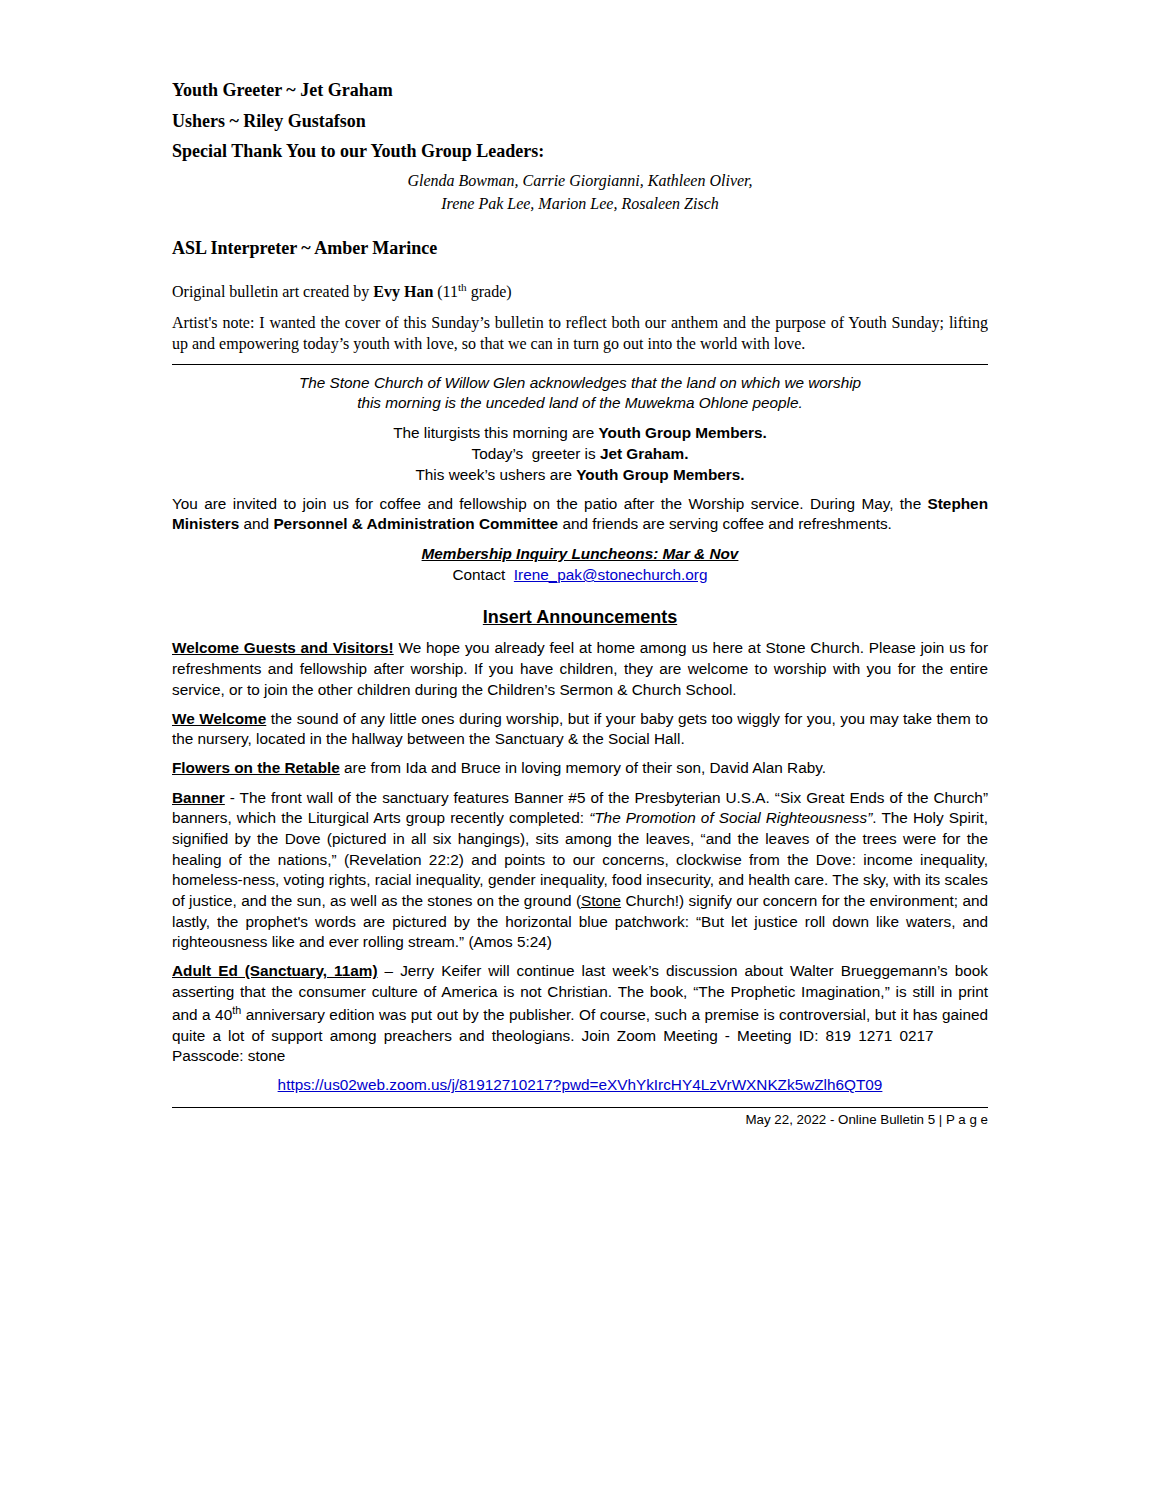Youth Greeter ~ Jet Graham
Ushers ~ Riley Gustafson
Special Thank You to our Youth Group Leaders:
Glenda Bowman, Carrie Giorgianni, Kathleen Oliver,
Irene Pak Lee, Marion Lee, Rosaleen Zisch
ASL Interpreter ~ Amber Marince
Original bulletin art created by Evy Han (11th grade)
Artist's note: I wanted the cover of this Sunday’s bulletin to reflect both our anthem and the purpose of Youth Sunday; lifting up and empowering today’s youth with love, so that we can in turn go out into the world with love.
The Stone Church of Willow Glen acknowledges that the land on which we worship
this morning is the unceded land of the Muwekma Ohlone people.
The liturgists this morning are Youth Group Members.
Today’s greeter is Jet Graham.
This week’s ushers are Youth Group Members.
You are invited to join us for coffee and fellowship on the patio after the Worship service. During May, the Stephen Ministers and Personnel & Administration Committee and friends are serving coffee and refreshments.
Membership Inquiry Luncheons: Mar & Nov
Contact Irene_pak@stonechurch.org
Insert Announcements
Welcome Guests and Visitors! We hope you already feel at home among us here at Stone Church. Please join us for refreshments and fellowship after worship. If you have children, they are welcome to worship with you for the entire service, or to join the other children during the Children’s Sermon & Church School.
We Welcome the sound of any little ones during worship, but if your baby gets too wiggly for you, you may take them to the nursery, located in the hallway between the Sanctuary & the Social Hall.
Flowers on the Retable are from Ida and Bruce in loving memory of their son, David Alan Raby.
Banner - The front wall of the sanctuary features Banner #5 of the Presbyterian U.S.A. “Six Great Ends of the Church” banners, which the Liturgical Arts group recently completed: “The Promotion of Social Righteousness”. The Holy Spirit, signified by the Dove (pictured in all six hangings), sits among the leaves, “and the leaves of the trees were for the healing of the nations,” (Revelation 22:2) and points to our concerns, clockwise from the Dove: income inequality, homeless-ness, voting rights, racial inequality, gender inequality, food insecurity, and health care. The sky, with its scales of justice, and the sun, as well as the stones on the ground (Stone Church!) signify our concern for the environment; and lastly, the prophet's words are pictured by the horizontal blue patchwork: “But let justice roll down like waters, and righteousness like and ever rolling stream.” (Amos 5:24)
Adult Ed (Sanctuary, 11am) – Jerry Keifer will continue last week’s discussion about Walter Brueggemann’s book asserting that the consumer culture of America is not Christian. The book, “The Prophetic Imagination,” is still in print and a 40th anniversary edition was put out by the publisher. Of course, such a premise is controversial, but it has gained quite a lot of support among preachers and theologians. Join Zoom Meeting - Meeting ID: 819 1271 0217 Passcode: stone
https://us02web.zoom.us/j/81912710217?pwd=eXVhYkIrcHY4LzVrWXNKZk5wZlh6QT09
May 22, 2022 - Online Bulletin 5 | P a g e